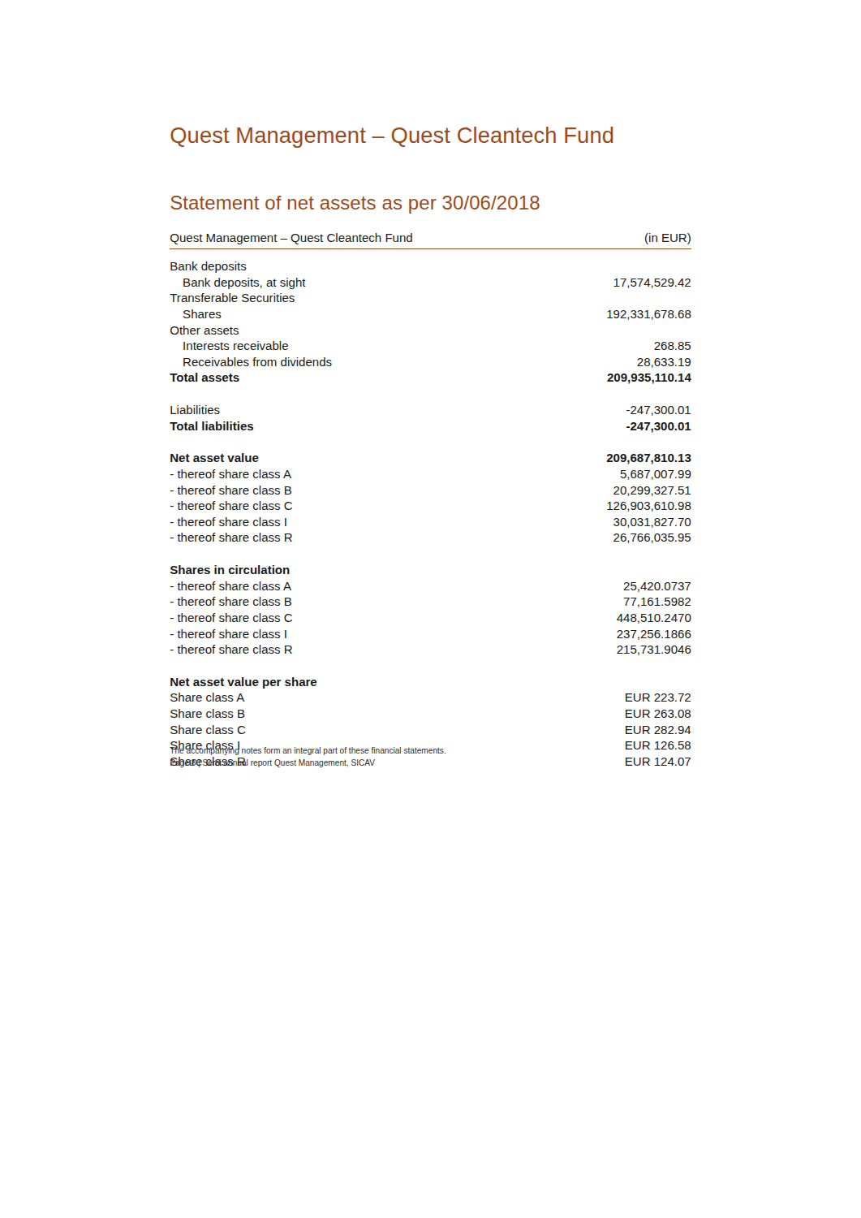Quest Management – Quest Cleantech Fund
Statement of net assets as per 30/06/2018
| Quest Management – Quest Cleantech Fund | (in EUR) |
| Bank deposits | |
| Bank deposits, at sight | 17,574,529.42 |
| Transferable Securities | |
| Shares | 192,331,678.68 |
| Other assets | |
| Interests receivable | 268.85 |
| Receivables from dividends | 28,633.19 |
| Total assets | 209,935,110.14 |
| Liabilities | -247,300.01 |
| Total liabilities | -247,300.01 |
| Net asset value | 209,687,810.13 |
| - thereof share class A | 5,687,007.99 |
| - thereof share class B | 20,299,327.51 |
| - thereof share class C | 126,903,610.98 |
| - thereof share class I | 30,031,827.70 |
| - thereof share class R | 26,766,035.95 |
| Shares in circulation | |
| - thereof share class A | 25,420.0737 |
| - thereof share class B | 77,161.5982 |
| - thereof share class C | 448,510.2470 |
| - thereof share class I | 237,256.1866 |
| - thereof share class R | 215,731.9046 |
| Net asset value per share | |
| Share class A | EUR 223.72 |
| Share class B | EUR 263.08 |
| Share class C | EUR 282.94 |
| Share class I | EUR 126.58 |
| Share class R | EUR 124.07 |
The accompanying notes form an integral part of these financial statements.
Page 8 | Semi annual report Quest Management, SICAV